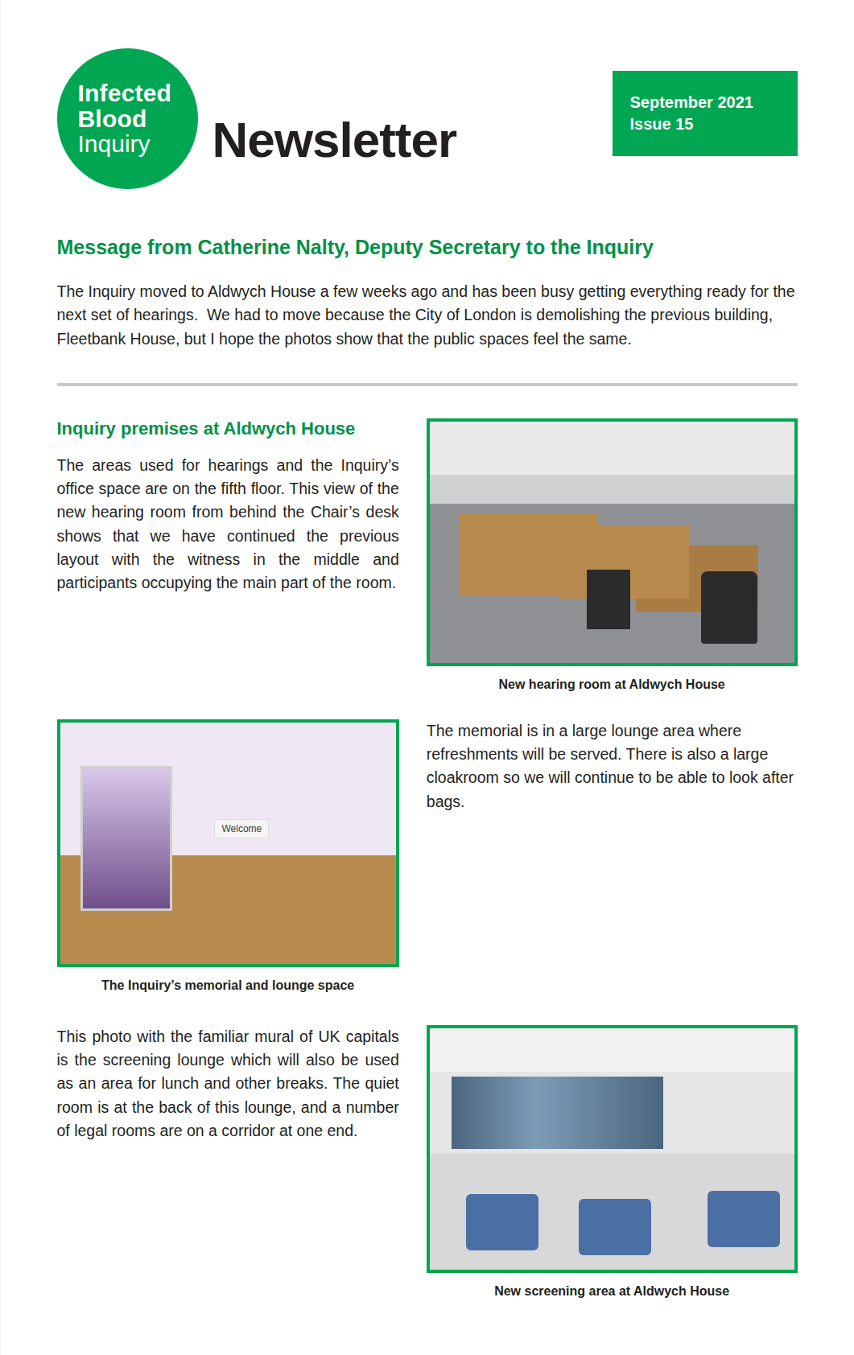Infected Blood Inquiry
Newsletter
September 2021
Issue 15
Message from Catherine Nalty, Deputy Secretary to the Inquiry
The Inquiry moved to Aldwych House a few weeks ago and has been busy getting everything ready for the next set of hearings. We had to move because the City of London is demolishing the previous building, Fleetbank House, but I hope the photos show that the public spaces feel the same.
Inquiry premises at Aldwych House
The areas used for hearings and the Inquiry’s office space are on the fifth floor. This view of the new hearing room from behind the Chair’s desk shows that we have continued the previous layout with the witness in the middle and participants occupying the main part of the room.
New hearing room at Aldwych House
The Inquiry’s memorial and lounge space
The memorial is in a large lounge area where refreshments will be served. There is also a large cloakroom so we will continue to be able to look after bags.
This photo with the familiar mural of UK capitals is the screening lounge which will also be used as an area for lunch and other breaks. The quiet room is at the back of this lounge, and a number of legal rooms are on a corridor at one end.
New screening area at Aldwych House